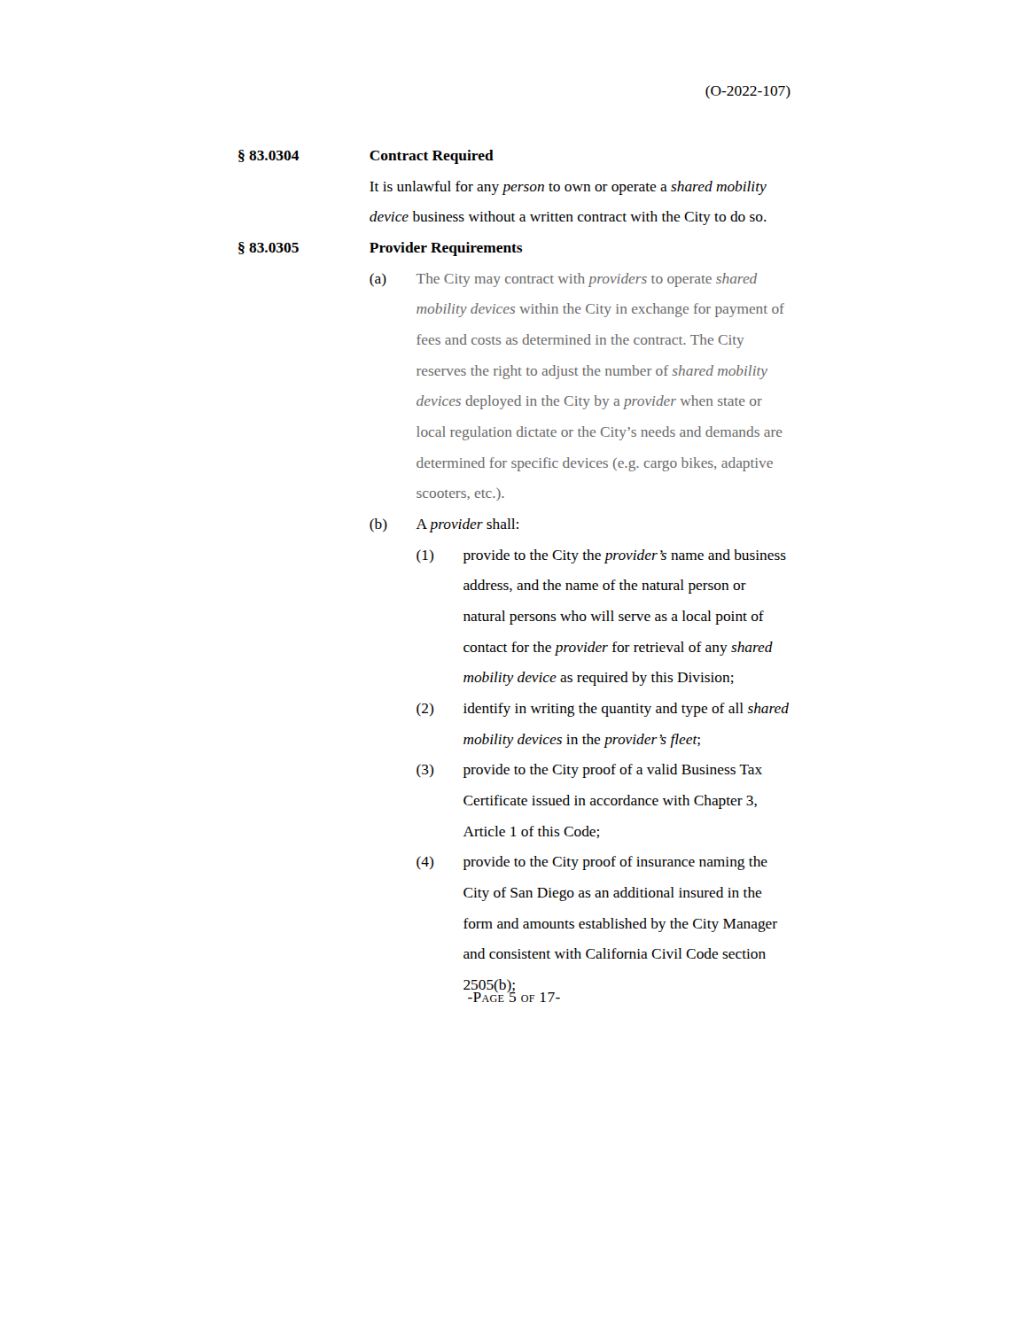(O-2022-107)
§ 83.0304
Contract Required
It is unlawful for any person to own or operate a shared mobility device business without a written contract with the City to do so.
§ 83.0305
Provider Requirements
(a)
The City may contract with providers to operate shared mobility devices within the City in exchange for payment of fees and costs as determined in the contract. The City reserves the right to adjust the number of shared mobility devices deployed in the City by a provider when state or local regulation dictate or the City’s needs and demands are determined for specific devices (e.g. cargo bikes, adaptive scooters, etc.).
(b)
A provider shall:
(1)
provide to the City the provider’s name and business address, and the name of the natural person or natural persons who will serve as a local point of contact for the provider for retrieval of any shared mobility device as required by this Division;
(2)
identify in writing the quantity and type of all shared mobility devices in the provider’s fleet;
(3)
provide to the City proof of a valid Business Tax Certificate issued in accordance with Chapter 3, Article 1 of this Code;
(4)
provide to the City proof of insurance naming the City of San Diego as an additional insured in the form and amounts established by the City Manager and consistent with California Civil Code section 2505(b);
-Page 5 of 17-